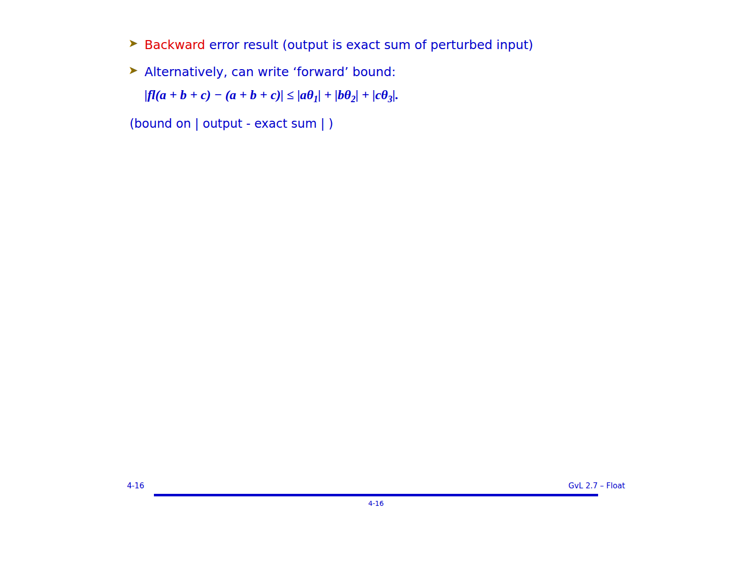➤ Backward error result (output is exact sum of perturbed input)
➤ Alternatively, can write ‘forward’ bound:
|fl(a + b + c) − (a + b + c)| ≤ |aθ1| + |bθ2| + |cθ3|.
(bound on | output - exact sum | )
4-16
GvL 2.7 – Float
4-16